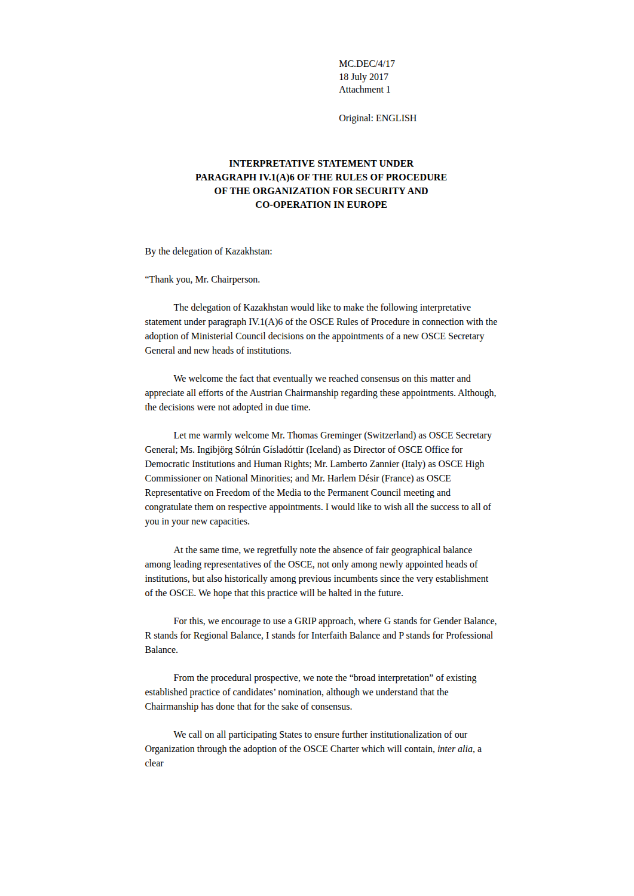MC.DEC/4/17
18 July 2017
Attachment 1
Original: ENGLISH
Interpretative Statement under
Paragraph IV.1(A)6 of the Rules of Procedure
of the Organization for Security and
Co-operation in Europe
By the delegation of Kazakhstan:
“Thank you, Mr. Chairperson.
The delegation of Kazakhstan would like to make the following interpretative statement under paragraph IV.1(A)6 of the OSCE Rules of Procedure in connection with the adoption of Ministerial Council decisions on the appointments of a new OSCE Secretary General and new heads of institutions.
We welcome the fact that eventually we reached consensus on this matter and appreciate all efforts of the Austrian Chairmanship regarding these appointments. Although, the decisions were not adopted in due time.
Let me warmly welcome Mr. Thomas Greminger (Switzerland) as OSCE Secretary General; Ms. Ingibjörg Sólrún Gísladóttir (Iceland) as Director of OSCE Office for Democratic Institutions and Human Rights; Mr. Lamberto Zannier (Italy) as OSCE High Commissioner on National Minorities; and Mr. Harlem Désir (France) as OSCE Representative on Freedom of the Media to the Permanent Council meeting and congratulate them on respective appointments. I would like to wish all the success to all of you in your new capacities.
At the same time, we regretfully note the absence of fair geographical balance among leading representatives of the OSCE, not only among newly appointed heads of institutions, but also historically among previous incumbents since the very establishment of the OSCE. We hope that this practice will be halted in the future.
For this, we encourage to use a GRIP approach, where G stands for Gender Balance, R stands for Regional Balance, I stands for Interfaith Balance and P stands for Professional Balance.
From the procedural prospective, we note the “broad interpretation” of existing established practice of candidates’ nomination, although we understand that the Chairmanship has done that for the sake of consensus.
We call on all participating States to ensure further institutionalization of our Organization through the adoption of the OSCE Charter which will contain, inter alia, a clear